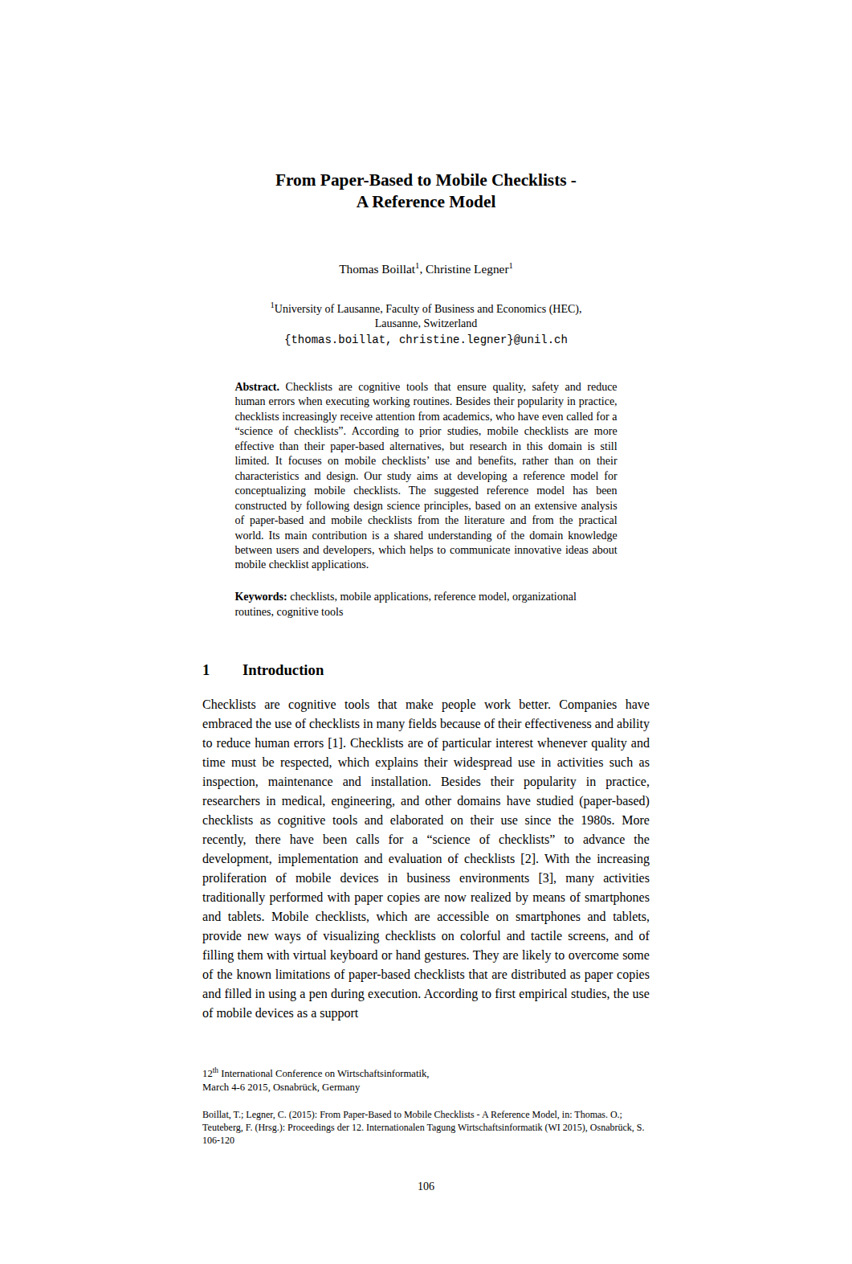From Paper-Based to Mobile Checklists -
A Reference Model
Thomas Boillat1, Christine Legner1
1University of Lausanne, Faculty of Business and Economics (HEC),
Lausanne, Switzerland
{thomas.boillat, christine.legner}@unil.ch
Abstract. Checklists are cognitive tools that ensure quality, safety and reduce human errors when executing working routines. Besides their popularity in practice, checklists increasingly receive attention from academics, who have even called for a “science of checklists”. According to prior studies, mobile checklists are more effective than their paper-based alternatives, but research in this domain is still limited. It focuses on mobile checklists’ use and benefits, rather than on their characteristics and design. Our study aims at developing a reference model for conceptualizing mobile checklists. The suggested reference model has been constructed by following design science principles, based on an extensive analysis of paper-based and mobile checklists from the literature and from the practical world. Its main contribution is a shared understanding of the domain knowledge between users and developers, which helps to communicate innovative ideas about mobile checklist applications.
Keywords: checklists, mobile applications, reference model, organizational routines, cognitive tools
1 Introduction
Checklists are cognitive tools that make people work better. Companies have embraced the use of checklists in many fields because of their effectiveness and ability to reduce human errors [1]. Checklists are of particular interest whenever quality and time must be respected, which explains their widespread use in activities such as inspection, maintenance and installation. Besides their popularity in practice, researchers in medical, engineering, and other domains have studied (paper-based) checklists as cognitive tools and elaborated on their use since the 1980s. More recently, there have been calls for a “science of checklists” to advance the development, implementation and evaluation of checklists [2]. With the increasing proliferation of mobile devices in business environments [3], many activities traditionally performed with paper copies are now realized by means of smartphones and tablets. Mobile checklists, which are accessible on smartphones and tablets, provide new ways of visualizing checklists on colorful and tactile screens, and of filling them with virtual keyboard or hand gestures. They are likely to overcome some of the known limitations of paper-based checklists that are distributed as paper copies and filled in using a pen during execution. According to first empirical studies, the use of mobile devices as a support
12th International Conference on Wirtschaftsinformatik,
March 4-6 2015, Osnabrück, Germany
Boillat, T.; Legner, C. (2015): From Paper-Based to Mobile Checklists - A Reference Model, in: Thomas. O.; Teuteberg, F. (Hrsg.): Proceedings der 12. Internationalen Tagung Wirtschaftsinformatik (WI 2015), Osnabrück, S. 106-120
106